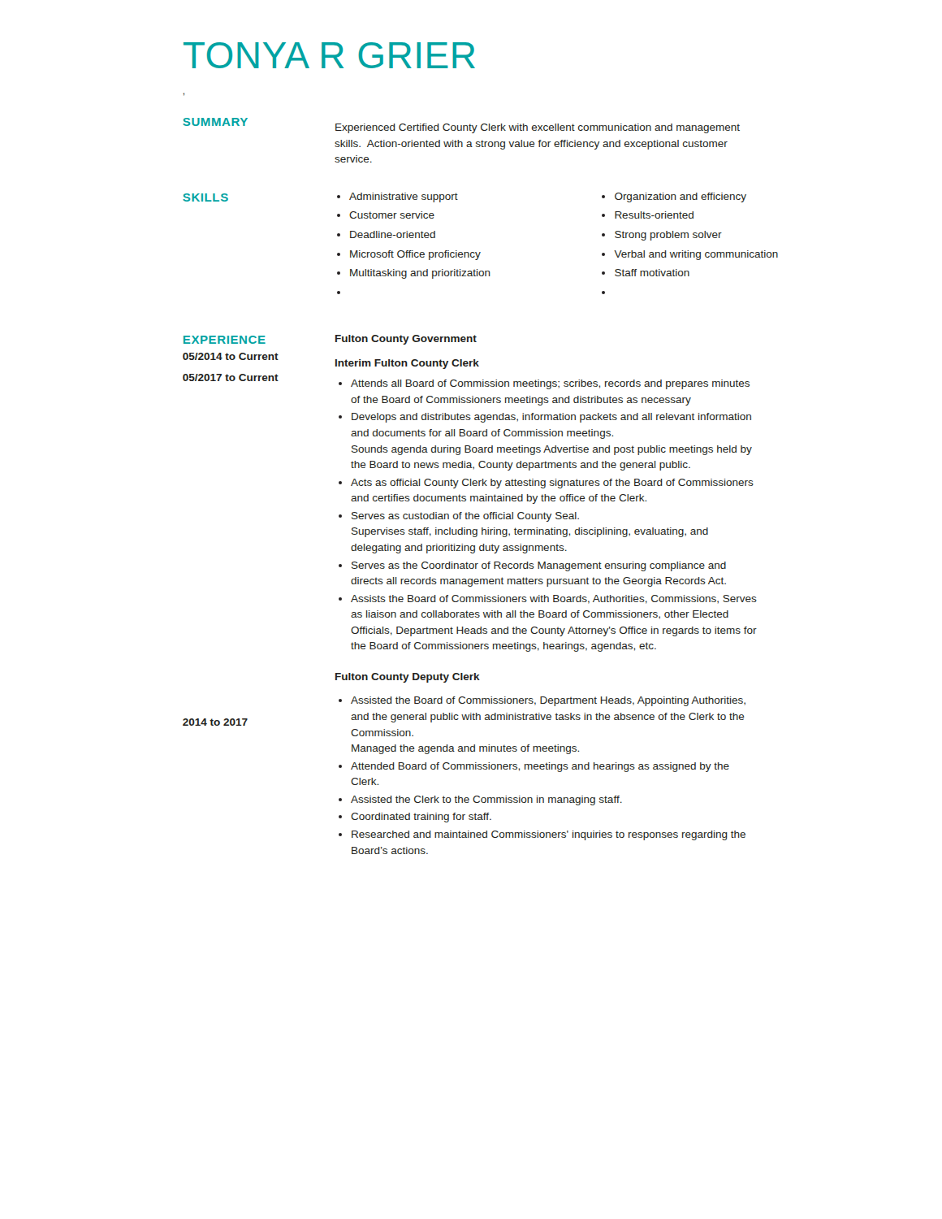TONYA R GRIER
,
SUMMARY
Experienced Certified County Clerk with excellent communication and management skills. Action-oriented with a strong value for efficiency and exceptional customer service.
SKILLS
Administrative support
Customer service
Deadline-oriented
Microsoft Office proficiency
Multitasking and prioritization
Organization and efficiency
Results-oriented
Strong problem solver
Verbal and writing communication
Staff motivation
EXPERIENCE
05/2014 to Current
05/2017 to Current
Fulton County Government
Interim Fulton County Clerk
Attends all Board of Commission meetings; scribes, records and prepares minutes of the Board of Commissioners meetings and distributes as necessary
Develops and distributes agendas, information packets and all relevant information and documents for all Board of Commission meetings.
Sounds agenda during Board meetings Advertise and post public meetings held by the Board to news media, County departments and the general public.
Acts as official County Clerk by attesting signatures of the Board of Commissioners and certifies documents maintained by the office of the Clerk.
Serves as custodian of the official County Seal.
Supervises staff, including hiring, terminating, disciplining, evaluating, and delegating and prioritizing duty assignments.
Serves as the Coordinator of Records Management ensuring compliance and directs all records management matters pursuant to the Georgia Records Act.
Assists the Board of Commissioners with Boards, Authorities, Commissions, Serves as liaison and collaborates with all the Board of Commissioners, other Elected Officials, Department Heads and the County Attorney's Office in regards to items for the Board of Commissioners meetings, hearings, agendas, etc.
2014 to 2017
Fulton County Deputy Clerk
Assisted the Board of Commissioners, Department Heads, Appointing Authorities, and the general public with administrative tasks in the absence of the Clerk to the Commission.
Managed the agenda and minutes of meetings.
Attended Board of Commissioners, meetings and hearings as assigned by the Clerk.
Assisted the Clerk to the Commission in managing staff.
Coordinated training for staff.
Researched and maintained Commissioners' inquiries to responses regarding the Board’s actions.